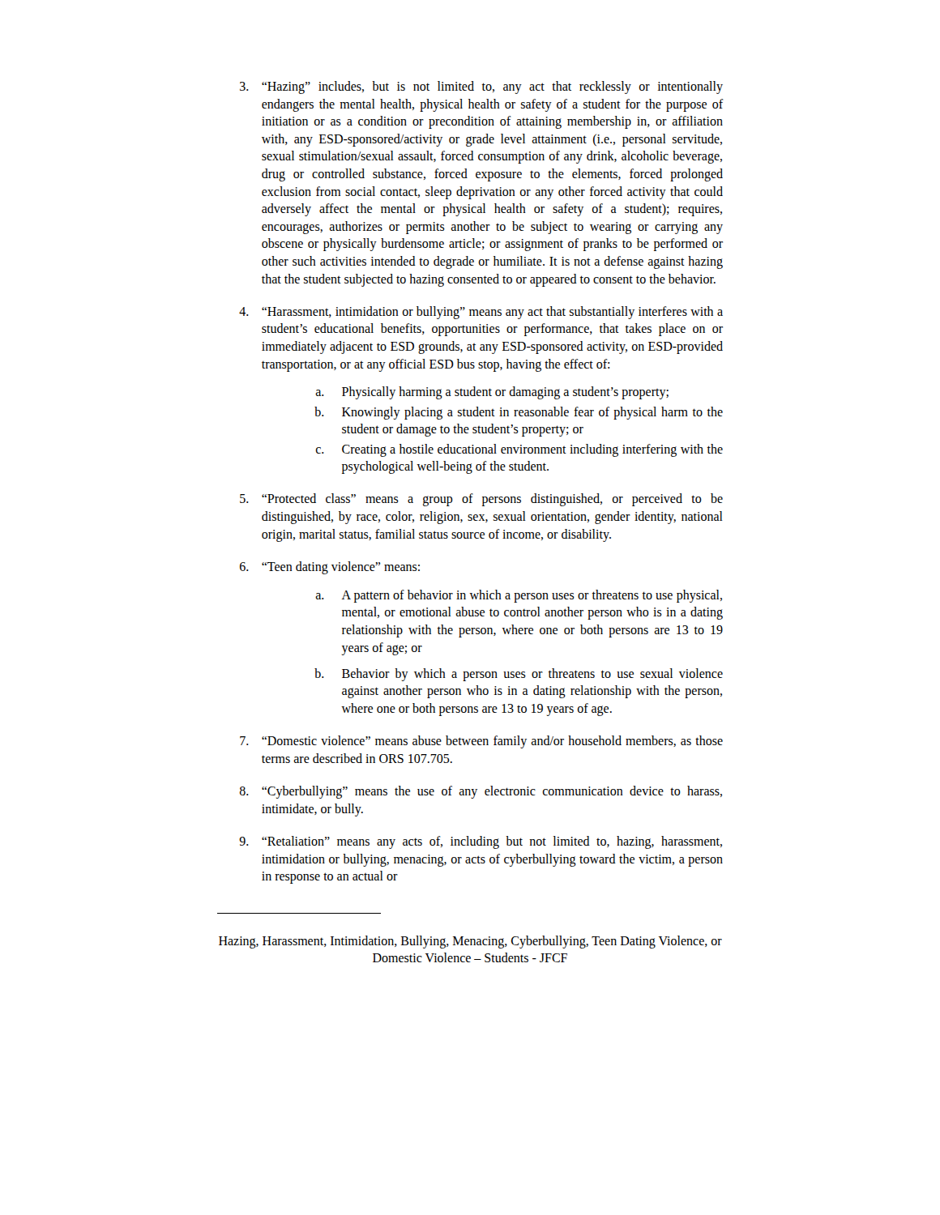“Hazing” includes, but is not limited to, any act that recklessly or intentionally endangers the mental health, physical health or safety of a student for the purpose of initiation or as a condition or precondition of attaining membership in, or affiliation with, any ESD-sponsored/activity or grade level attainment (i.e., personal servitude, sexual stimulation/sexual assault, forced consumption of any drink, alcoholic beverage, drug or controlled substance, forced exposure to the elements, forced prolonged exclusion from social contact, sleep deprivation or any other forced activity that could adversely affect the mental or physical health or safety of a student); requires, encourages, authorizes or permits another to be subject to wearing or carrying any obscene or physically burdensome article; or assignment of pranks to be performed or other such activities intended to degrade or humiliate. It is not a defense against hazing that the student subjected to hazing consented to or appeared to consent to the behavior.
“Harassment, intimidation or bullying” means any act that substantially interferes with a student’s educational benefits, opportunities or performance, that takes place on or immediately adjacent to ESD grounds, at any ESD-sponsored activity, on ESD-provided transportation, or at any official ESD bus stop, having the effect of:
Physically harming a student or damaging a student’s property;
Knowingly placing a student in reasonable fear of physical harm to the student or damage to the student’s property; or
Creating a hostile educational environment including interfering with the psychological well-being of the student.
“Protected class” means a group of persons distinguished, or perceived to be distinguished, by race, color, religion, sex, sexual orientation, gender identity, national origin, marital status, familial status source of income, or disability.
“Teen dating violence” means:
A pattern of behavior in which a person uses or threatens to use physical, mental, or emotional abuse to control another person who is in a dating relationship with the person, where one or both persons are 13 to 19 years of age; or
Behavior by which a person uses or threatens to use sexual violence against another person who is in a dating relationship with the person, where one or both persons are 13 to 19 years of age.
“Domestic violence” means abuse between family and/or household members, as those terms are described in ORS 107.705.
“Cyberbullying” means the use of any electronic communication device to harass, intimidate, or bully.
“Retaliation” means any acts of, including but not limited to, hazing, harassment, intimidation or bullying, menacing, or acts of cyberbullying toward the victim, a person in response to an actual or
Hazing, Harassment, Intimidation, Bullying, Menacing, Cyberbullying, Teen Dating Violence, or
Domestic Violence – Students - JFCF